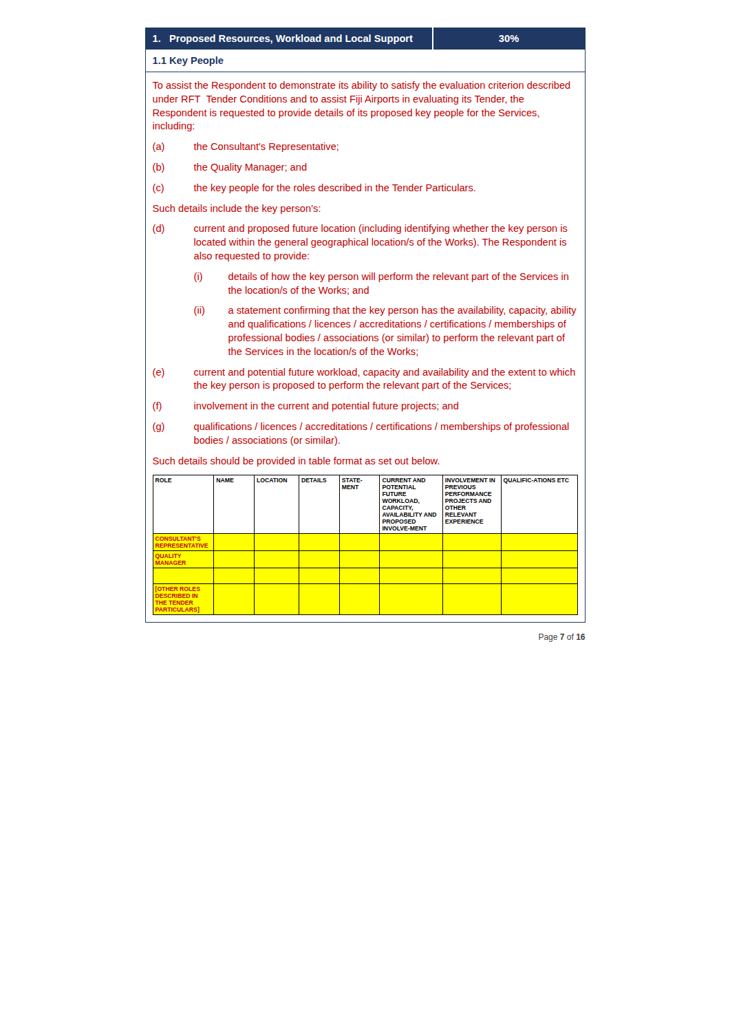1. Proposed Resources, Workload and Local Support
30%
1.1 Key People
To assist the Respondent to demonstrate its ability to satisfy the evaluation criterion described under RFT Tender Conditions and to assist Fiji Airports in evaluating its Tender, the Respondent is requested to provide details of its proposed key people for the Services, including:
(a) the Consultant's Representative;
(b) the Quality Manager; and
(c) the key people for the roles described in the Tender Particulars.
Such details include the key person’s:
(d) current and proposed future location (including identifying whether the key person is located within the general geographical location/s of the Works). The Respondent is also requested to provide:
(i) details of how the key person will perform the relevant part of the Services in the location/s of the Works; and
(ii) a statement confirming that the key person has the availability, capacity, ability and qualifications / licences / accreditations / certifications / memberships of professional bodies / associations (or similar) to perform the relevant part of the Services in the location/s of the Works;
(e) current and potential future workload, capacity and availability and the extent to which the key person is proposed to perform the relevant part of the Services;
(f) involvement in the current and potential future projects; and
(g) qualifications / licences / accreditations / certifications / memberships of professional bodies / associations (or similar).
Such details should be provided in table format as set out below.
| Role | Name | Location | Details | State-ment | Current and potential future workload, capacity, availability and proposed involve-ment | Involvement in previous performance projects and other relevant experience | Qualific-ations etc |
| --- | --- | --- | --- | --- | --- | --- | --- |
| Consultant's Representative | | | | | | | |
| Quality Manager | | | | | | | |
| [Other roles described in the Tender Particulars] | | | | | | | |
Page 7 of 16